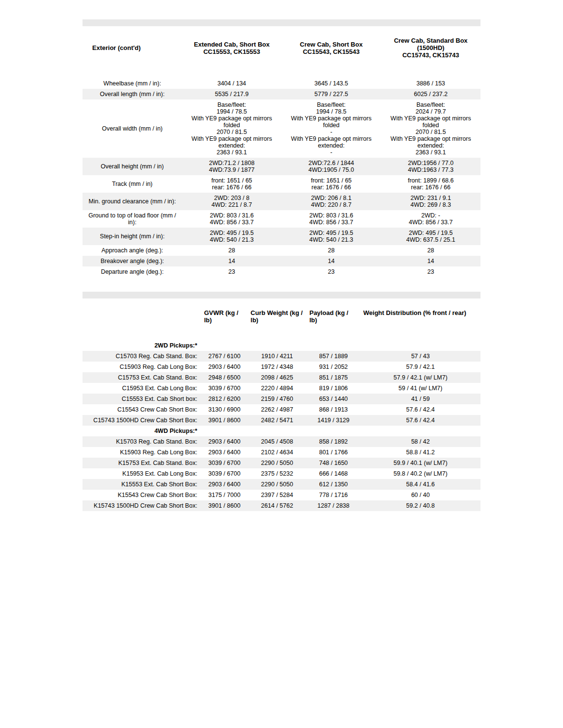| Exterior (cont'd) | Extended Cab, Short Box CC15553, CK15553 | Crew Cab, Short Box CC15543, CK15543 | Crew Cab, Standard Box (1500HD) CC15743, CK15743 |
| --- | --- | --- | --- |
| Wheelbase (mm / in): | 3404 / 134 | 3645 / 143.5 | 3886 / 153 |
| Overall length (mm / in): | 5535 / 217.9 | 5779 / 227.5 | 6025 / 237.2 |
| Overall width (mm / in) | Base/fleet: 1994 / 78.5 With YE9 package opt mirrors folded 2070 / 81.5 With YE9 package opt mirrors extended: 2363 / 93.1 | Base/fleet: 1994 / 78.5 With YE9 package opt mirrors folded - With YE9 package opt mirrors extended: - | Base/fleet: 2024 / 79.7 With YE9 package opt mirrors folded 2070 / 81.5 With YE9 package opt mirrors extended: 2363 / 93.1 |
| Overall height (mm / in) | 2WD:71.2 / 1808 4WD:73.9 / 1877 | 2WD:72.6 / 1844 4WD:1905 / 75.0 | 2WD:1956 / 77.0 4WD:1963 / 77.3 |
| Track (mm / in) | front: 1651 / 65 rear: 1676 / 66 | front: 1651 / 65 rear: 1676 / 66 | front: 1899 / 68.6 rear: 1676 / 66 |
| Min. ground clearance (mm / in): | 2WD: 203 / 8 4WD: 221 / 8.7 | 2WD: 206 / 8.1 4WD: 220 / 8.7 | 2WD: 231 / 9.1 4WD: 269 / 8.3 |
| Ground to top of load floor (mm / in): | 2WD: 803 / 31.6 4WD: 856 / 33.7 | 2WD: 803 / 31.6 4WD: 856 / 33.7 | 2WD: - 4WD: 856 / 33.7 |
| Step-in height (mm / in): | 2WD: 495 / 19.5 4WD: 540 / 21.3 | 2WD: 495 / 19.5 4WD: 540 / 21.3 | 2WD: 495 / 19.5 4WD: 637.5 / 25.1 |
| Approach angle (deg.): | 28 | 28 | 28 |
| Breakover angle (deg.): | 14 | 14 | 14 |
| Departure angle (deg.): | 23 | 23 | 23 |
| | GVWR (kg / lb) | Curb Weight (kg / lb) | Payload (kg / lb) | Weight Distribution (% front / rear) |
| --- | --- | --- | --- | --- |
| 2WD Pickups:* | | | | |
| C15703 Reg. Cab Stand. Box: | 2767 / 6100 | 1910 / 4211 | 857 / 1889 | 57 / 43 |
| C15903 Reg. Cab Long Box: | 2903 / 6400 | 1972 / 4348 | 931 / 2052 | 57.9 / 42.1 |
| C15753 Ext. Cab Stand. Box: | 2948 / 6500 | 2098 / 4625 | 851 / 1875 | 57.9 / 42.1 (w/ LM7) |
| C15953 Ext. Cab Long Box: | 3039 / 6700 | 2220 / 4894 | 819 / 1806 | 59 / 41 (w/ LM7) |
| C15553 Ext. Cab Short box: | 2812 / 6200 | 2159 / 4760 | 653 / 1440 | 41 / 59 |
| C15543 Crew Cab Short Box: | 3130 / 6900 | 2262 / 4987 | 868 / 1913 | 57.6 / 42.4 |
| C15743 1500HD Crew Cab Short Box: | 3901 / 8600 | 2482 / 5471 | 1419 / 3129 | 57.6 / 42.4 |
| 4WD Pickups:* | | | | |
| K15703 Reg. Cab Stand. Box: | 2903 / 6400 | 2045 / 4508 | 858 / 1892 | 58 / 42 |
| K15903 Reg. Cab Long Box: | 2903 / 6400 | 2102 / 4634 | 801 / 1766 | 58.8 / 41.2 |
| K15753 Ext. Cab Stand. Box: | 3039 / 6700 | 2290 / 5050 | 748 / 1650 | 59.9 / 40.1 (w/ LM7) |
| K15953 Ext. Cab Long Box: | 3039 / 6700 | 2375 / 5232 | 666 / 1468 | 59.8 / 40.2 (w/ LM7) |
| K15553 Ext. Cab Short Box: | 2903 / 6400 | 2290 / 5050 | 612 / 1350 | 58.4 / 41.6 |
| K15543 Crew Cab Short Box: | 3175 / 7000 | 2397 / 5284 | 778 / 1716 | 60 / 40 |
| K15743 1500HD Crew Cab Short Box: | 3901 / 8600 | 2614 / 5762 | 1287 / 2838 | 59.2 / 40.8 |